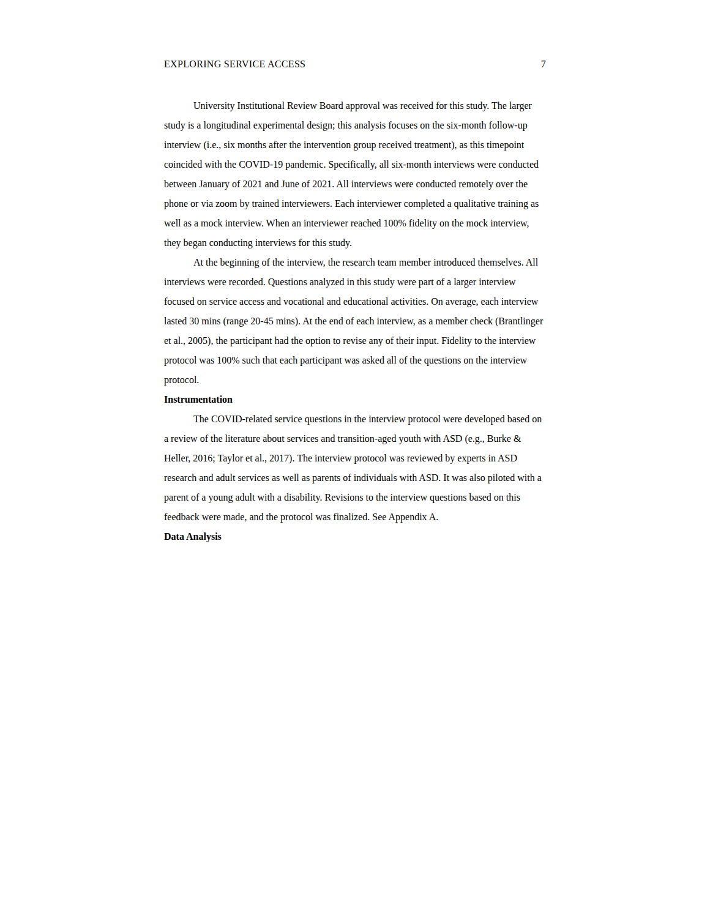Exploring Service Access 7
University Institutional Review Board approval was received for this study. The larger study is a longitudinal experimental design; this analysis focuses on the six-month follow-up interview (i.e., six months after the intervention group received treatment), as this timepoint coincided with the COVID-19 pandemic. Specifically, all six-month interviews were conducted between January of 2021 and June of 2021. All interviews were conducted remotely over the phone or via zoom by trained interviewers. Each interviewer completed a qualitative training as well as a mock interview. When an interviewer reached 100% fidelity on the mock interview, they began conducting interviews for this study.
At the beginning of the interview, the research team member introduced themselves. All interviews were recorded. Questions analyzed in this study were part of a larger interview focused on service access and vocational and educational activities. On average, each interview lasted 30 mins (range 20-45 mins). At the end of each interview, as a member check (Brantlinger et al., 2005), the participant had the option to revise any of their input. Fidelity to the interview protocol was 100% such that each participant was asked all of the questions on the interview protocol.
Instrumentation
The COVID-related service questions in the interview protocol were developed based on a review of the literature about services and transition-aged youth with ASD (e.g., Burke & Heller, 2016; Taylor et al., 2017). The interview protocol was reviewed by experts in ASD research and adult services as well as parents of individuals with ASD. It was also piloted with a parent of a young adult with a disability. Revisions to the interview questions based on this feedback were made, and the protocol was finalized. See Appendix A.
Data Analysis